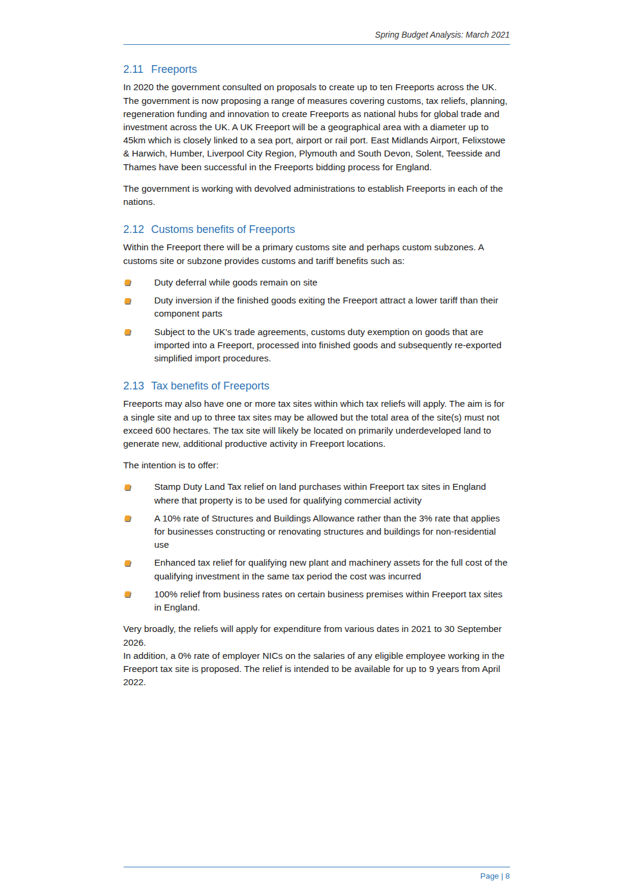Spring Budget Analysis: March 2021
2.11 Freeports
In 2020 the government consulted on proposals to create up to ten Freeports across the UK. The government is now proposing a range of measures covering customs, tax reliefs, planning, regeneration funding and innovation to create Freeports as national hubs for global trade and investment across the UK. A UK Freeport will be a geographical area with a diameter up to 45km which is closely linked to a sea port, airport or rail port. East Midlands Airport, Felixstowe & Harwich, Humber, Liverpool City Region, Plymouth and South Devon, Solent, Teesside and Thames have been successful in the Freeports bidding process for England.
The government is working with devolved administrations to establish Freeports in each of the nations.
2.12 Customs benefits of Freeports
Within the Freeport there will be a primary customs site and perhaps custom subzones. A customs site or subzone provides customs and tariff benefits such as:
Duty deferral while goods remain on site
Duty inversion if the finished goods exiting the Freeport attract a lower tariff than their component parts
Subject to the UK's trade agreements, customs duty exemption on goods that are imported into a Freeport, processed into finished goods and subsequently re-exported
simplified import procedures.
2.13 Tax benefits of Freeports
Freeports may also have one or more tax sites within which tax reliefs will apply. The aim is for a single site and up to three tax sites may be allowed but the total area of the site(s) must not exceed 600 hectares. The tax site will likely be located on primarily underdeveloped land to generate new, additional productive activity in Freeport locations.
The intention is to offer:
Stamp Duty Land Tax relief on land purchases within Freeport tax sites in England where that property is to be used for qualifying commercial activity
A 10% rate of Structures and Buildings Allowance rather than the 3% rate that applies for businesses constructing or renovating structures and buildings for non-residential use
Enhanced tax relief for qualifying new plant and machinery assets for the full cost of the qualifying investment in the same tax period the cost was incurred
100% relief from business rates on certain business premises within Freeport tax sites in England.
Very broadly, the reliefs will apply for expenditure from various dates in 2021 to 30 September 2026.
In addition, a 0% rate of employer NICs on the salaries of any eligible employee working in the Freeport tax site is proposed. The relief is intended to be available for up to 9 years from April 2022.
Page | 8